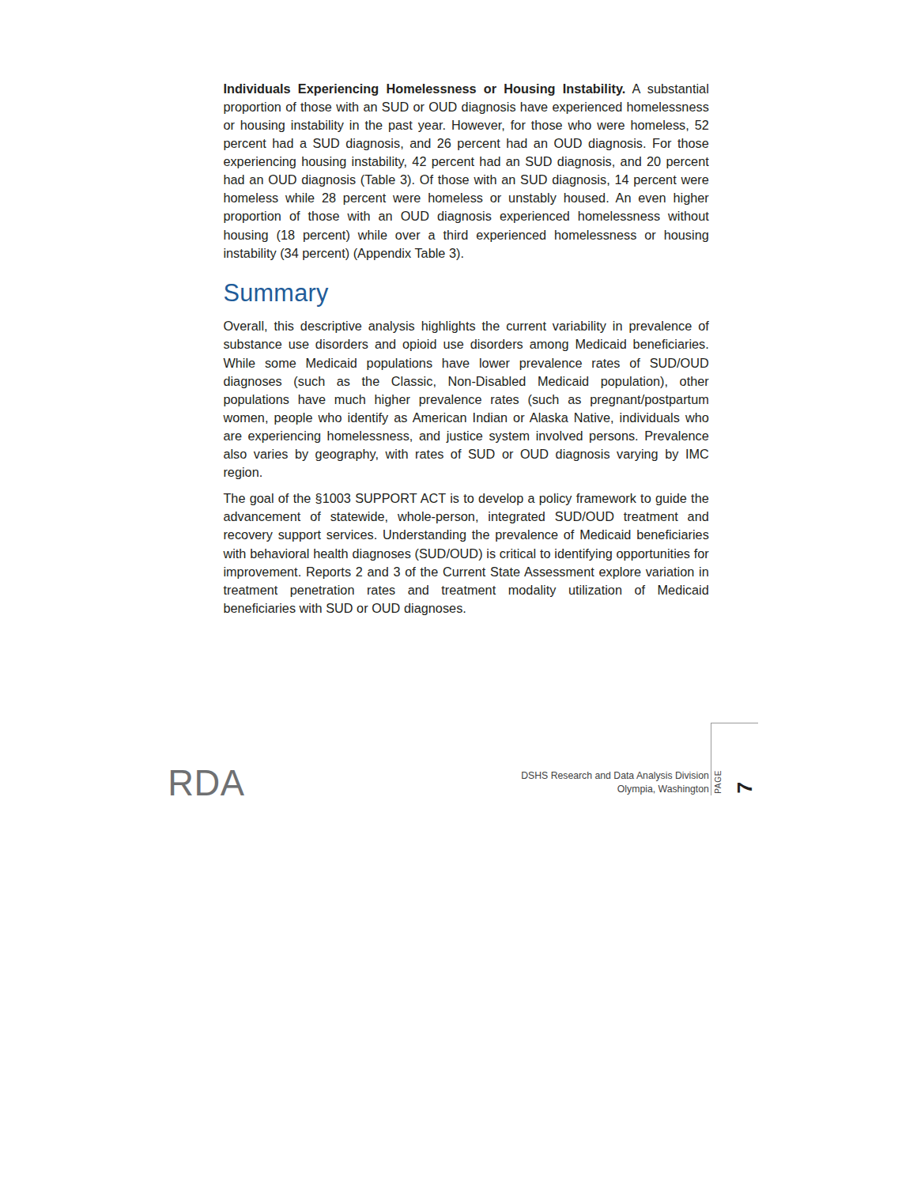Individuals Experiencing Homelessness or Housing Instability. A substantial proportion of those with an SUD or OUD diagnosis have experienced homelessness or housing instability in the past year. However, for those who were homeless, 52 percent had a SUD diagnosis, and 26 percent had an OUD diagnosis. For those experiencing housing instability, 42 percent had an SUD diagnosis, and 20 percent had an OUD diagnosis (Table 3). Of those with an SUD diagnosis, 14 percent were homeless while 28 percent were homeless or unstably housed. An even higher proportion of those with an OUD diagnosis experienced homelessness without housing (18 percent) while over a third experienced homelessness or housing instability (34 percent) (Appendix Table 3).
Summary
Overall, this descriptive analysis highlights the current variability in prevalence of substance use disorders and opioid use disorders among Medicaid beneficiaries. While some Medicaid populations have lower prevalence rates of SUD/OUD diagnoses (such as the Classic, Non-Disabled Medicaid population), other populations have much higher prevalence rates (such as pregnant/postpartum women, people who identify as American Indian or Alaska Native, individuals who are experiencing homelessness, and justice system involved persons. Prevalence also varies by geography, with rates of SUD or OUD diagnosis varying by IMC region.
The goal of the §1003 SUPPORT ACT is to develop a policy framework to guide the advancement of statewide, whole-person, integrated SUD/OUD treatment and recovery support services. Understanding the prevalence of Medicaid beneficiaries with behavioral health diagnoses (SUD/OUD) is critical to identifying opportunities for improvement. Reports 2 and 3 of the Current State Assessment explore variation in treatment penetration rates and treatment modality utilization of Medicaid beneficiaries with SUD or OUD diagnoses.
RDA
DSHS Research and Data Analysis Division
Olympia, Washington
PAGE 7